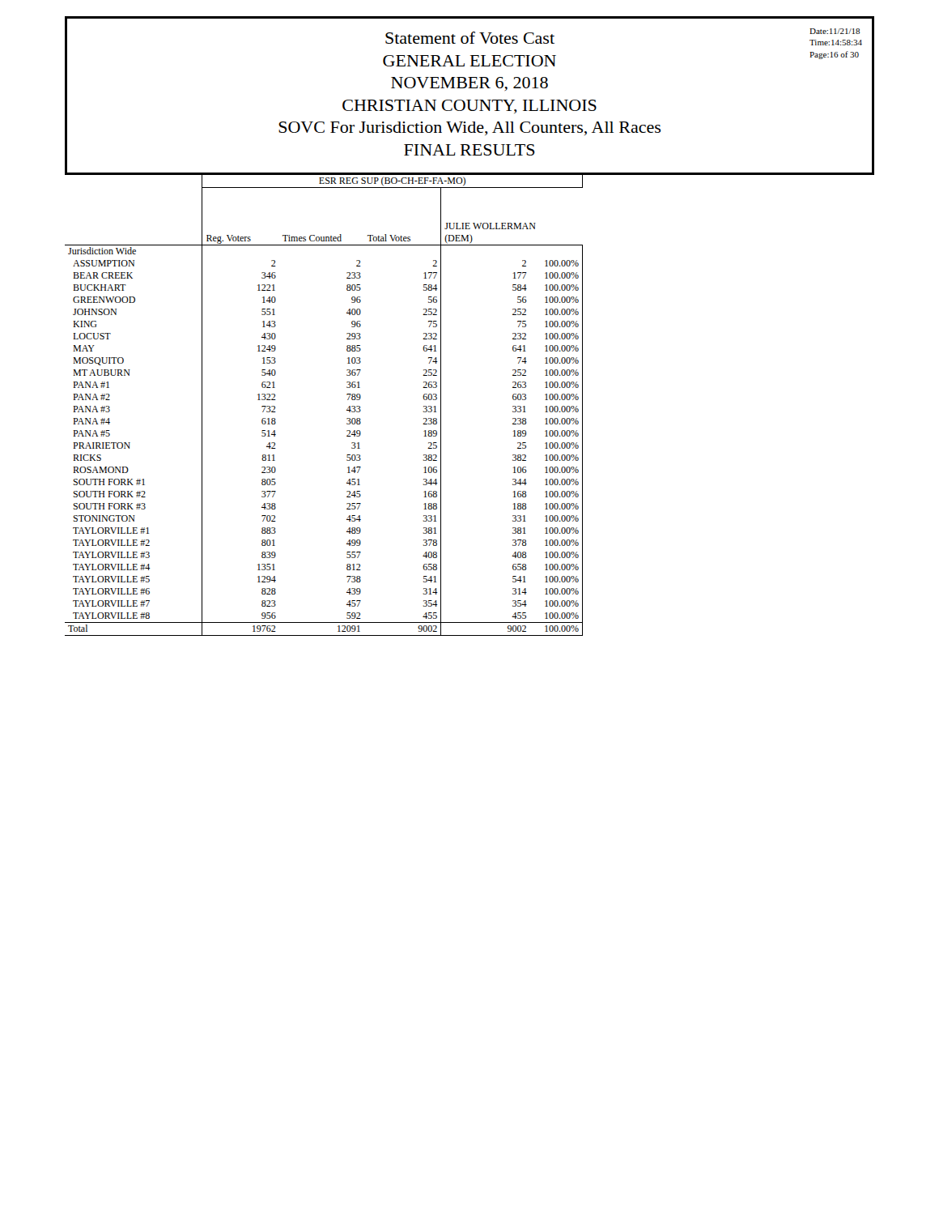Date:11/21/18
Time:14:58:34
Page:16 of 30
Statement of Votes Cast
GENERAL ELECTION
NOVEMBER 6, 2018
CHRISTIAN COUNTY, ILLINOIS
SOVC For Jurisdiction Wide, All Counters, All Races
FINAL RESULTS
| | ESR REG SUP (BO-CH-EF-FA-MO) |
| --- | --- |
| | Reg. Voters | Times Counted | Total Votes | JULIE WOLLERMAN (DEM) |
| Jurisdiction Wide | | | | | |
| ASSUMPTION | 2 | 2 | 2 | 2 | 100.00% |
| BEAR CREEK | 346 | 233 | 177 | 177 | 100.00% |
| BUCKHART | 1221 | 805 | 584 | 584 | 100.00% |
| GREENWOOD | 140 | 96 | 56 | 56 | 100.00% |
| JOHNSON | 551 | 400 | 252 | 252 | 100.00% |
| KING | 143 | 96 | 75 | 75 | 100.00% |
| LOCUST | 430 | 293 | 232 | 232 | 100.00% |
| MAY | 1249 | 885 | 641 | 641 | 100.00% |
| MOSQUITO | 153 | 103 | 74 | 74 | 100.00% |
| MT AUBURN | 540 | 367 | 252 | 252 | 100.00% |
| PANA #1 | 621 | 361 | 263 | 263 | 100.00% |
| PANA #2 | 1322 | 789 | 603 | 603 | 100.00% |
| PANA #3 | 732 | 433 | 331 | 331 | 100.00% |
| PANA #4 | 618 | 308 | 238 | 238 | 100.00% |
| PANA #5 | 514 | 249 | 189 | 189 | 100.00% |
| PRAIRIETON | 42 | 31 | 25 | 25 | 100.00% |
| RICKS | 811 | 503 | 382 | 382 | 100.00% |
| ROSAMOND | 230 | 147 | 106 | 106 | 100.00% |
| SOUTH FORK #1 | 805 | 451 | 344 | 344 | 100.00% |
| SOUTH FORK #2 | 377 | 245 | 168 | 168 | 100.00% |
| SOUTH FORK #3 | 438 | 257 | 188 | 188 | 100.00% |
| STONINGTON | 702 | 454 | 331 | 331 | 100.00% |
| TAYLORVILLE #1 | 883 | 489 | 381 | 381 | 100.00% |
| TAYLORVILLE #2 | 801 | 499 | 378 | 378 | 100.00% |
| TAYLORVILLE #3 | 839 | 557 | 408 | 408 | 100.00% |
| TAYLORVILLE #4 | 1351 | 812 | 658 | 658 | 100.00% |
| TAYLORVILLE #5 | 1294 | 738 | 541 | 541 | 100.00% |
| TAYLORVILLE #6 | 828 | 439 | 314 | 314 | 100.00% |
| TAYLORVILLE #7 | 823 | 457 | 354 | 354 | 100.00% |
| TAYLORVILLE #8 | 956 | 592 | 455 | 455 | 100.00% |
| Total | 19762 | 12091 | 9002 | 9002 | 100.00% |